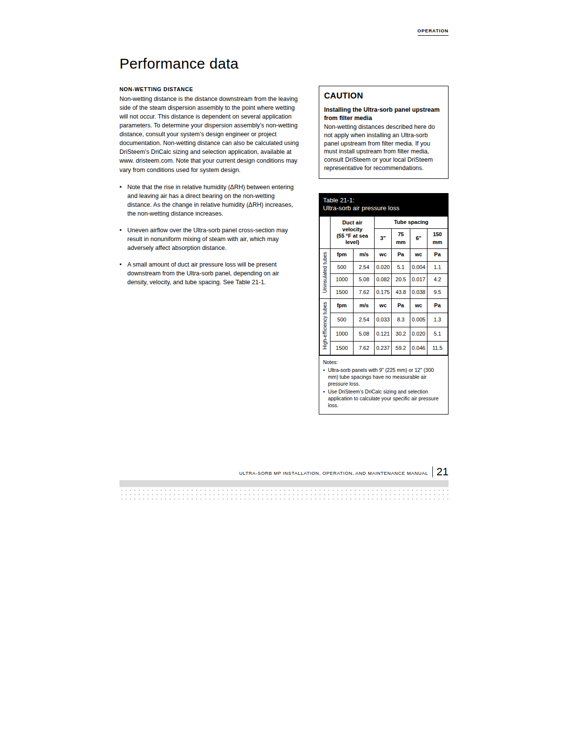Operation
Performance data
Non-wetting distance
Non-wetting distance is the distance downstream from the leaving side of the steam dispersion assembly to the point where wetting will not occur. This distance is dependent on several application parameters. To determine your dispersion assembly’s non-wetting distance, consult your system’s design engineer or project documentation. Non-wetting distance can also be calculated using DriSteem’s DriCalc sizing and selection application, available at www. dristeem.com. Note that your current design conditions may vary from conditions used for system design.
Note that the rise in relative humidity (ΔRH) between entering and leaving air has a direct bearing on the non-wetting distance. As the change in relative humidity (ΔRH) increases, the non-wetting distance increases.
Uneven airflow over the Ultra-sorb panel cross-section may result in nonuniform mixing of steam with air, which may adversely affect absorption distance.
A small amount of duct air pressure loss will be present downstream from the Ultra-sorb panel, depending on air density, velocity, and tube spacing. See Table 21-1.
CAUTION
Installing the Ultra-sorb panel upstream from filter media
Non-wetting distances described here do not apply when installing an Ultra-sorb panel upstream from filter media. If you must install upstream from filter media, consult DriSteem or your local DriSteem representative for recommendations.
Table 21-1:
Ultra-sorb air pressure loss
| | Duct air velocity (55 °F at sea level) | Tube spacing |
| --- | --- | --- |
| 3" | 75 mm | 6" | 150 mm |
| Uninsulated tubes | fpm | m/s | wc | Pa | wc | Pa |
| 500 | 2.54 | 0.020 | 5.1 | 0.004 | 1.1 |
| 1000 | 5.08 | 0.082 | 20.5 | 0.017 | 4.2 |
| 1500 | 7.62 | 0.175 | 43.8 | 0.038 | 9.5 |
| High-efficiency tubes | fpm | m/s | wc | Pa | wc | Pa |
| 500 | 2.54 | 0.033 | 8.3 | 0.005 | 1.3 |
| 1000 | 5.08 | 0.121 | 30.2 | 0.020 | 5.1 |
| 1500 | 7.62 | 0.237 | 59.2 | 0.046 | 11.5 |
Notes:
Ultra-sorb panels with 9" (225 mm) or 12" (300 mm) tube spacings have no measurable air pressure loss.
Use DriSteem’s DriCalc sizing and selection application to calculate your specific air pressure loss.
Ultra-sorb MP Installation, Operation, and Maintenance Manual
21